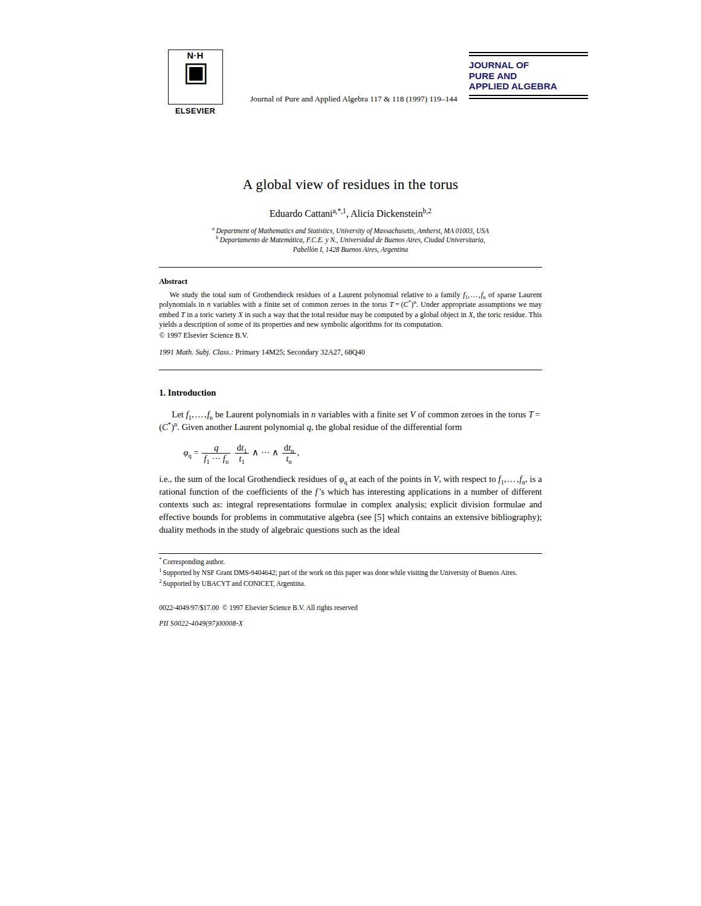N·H
▣
ELSEVIER
Journal of Pure and Applied Algebra 117 & 118 (1997) 119–144
JOURNAL OF
PURE AND
APPLIED ALGEBRA
A global view of residues in the torus
Eduardo Cattania,*,1, Alicia Dickensteinb,2
a Department of Mathematics and Statistics, University of Massachusetts, Amherst, MA 01003, USA
b Departamento de Matemática, F.C.E. y N., Universidad de Buenos Aires, Ciudad Universitaria,
Pabellón I, 1428 Buenos Aires, Argentina
Abstract
We study the total sum of Grothendieck residues of a Laurent polynomial relative to a family f 1, … , fn of sparse Laurent polynomials in n variables with a finite set of common zeroes in the torus T = (C*)n. Under appropriate assumptions we may embed T in a toric variety X in such a way that the total residue may be computed by a global object in X, the toric residue. This yields a description of some of its properties and new symbolic algorithms for its computation.
© 1997 Elsevier Science B.V.
1991 Math. Subj. Class.: Primary 14M25; Secondary 32A27, 68Q40
1. Introduction
Let f 1, … , fn be Laurent polynomials in n variables with a finite set V of common zeroes in the torus T = (C*)n. Given another Laurent polynomial q, the global residue of the differential form
φq = q f 1 ··· fn dt 1 t 1 ∧ ··· ∧ dtn tn ,
i.e., the sum of the local Grothendieck residues of φq at each of the points in V, with respect to f 1, … , fn, is a rational function of the coefficients of the f 's which has interesting applications in a number of different contexts such as: integral representations formulae in complex analysis; explicit division formulae and effective bounds for problems in commutative algebra (see [5] which contains an extensive bibliography); duality methods in the study of algebraic questions such as the ideal
* Corresponding author.
1 Supported by NSF Grant DMS-9404642; part of the work on this paper was done while visiting the University of Buenos Aires.
2 Supported by UBACYT and CONICET, Argentina.
0022-4049/97/$17.00 © 1997 Elsevier Science B.V. All rights reserved
PII S0022-4049(97)00008-X